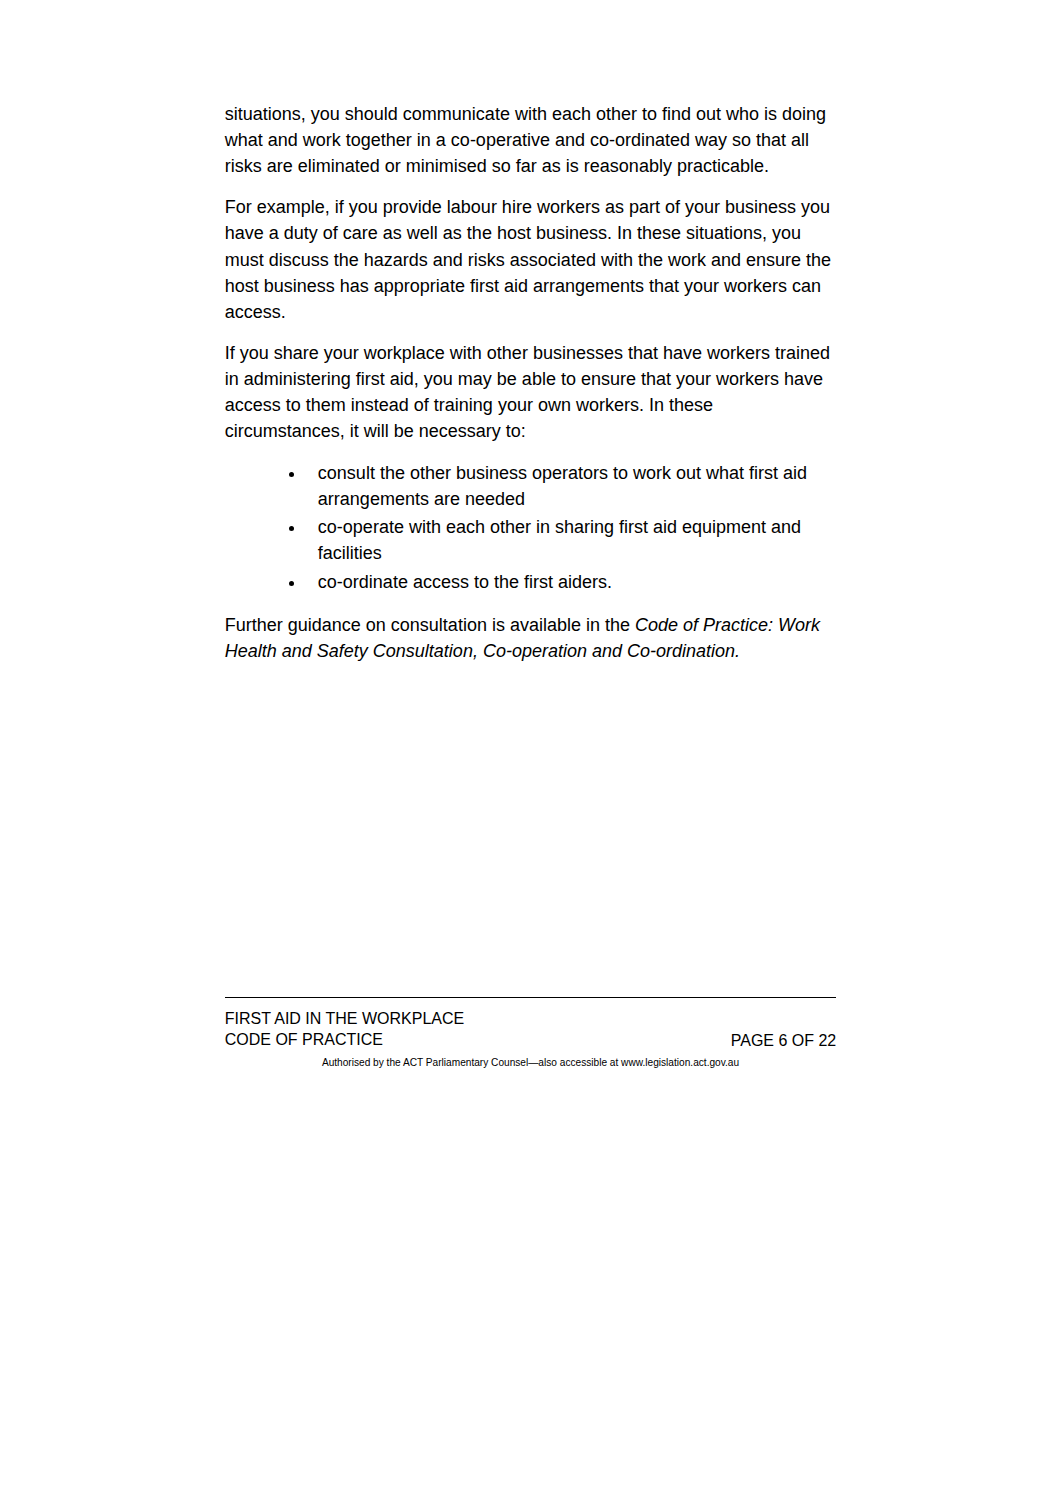situations, you should communicate with each other to find out who is doing what and work together in a co-operative and co-ordinated way so that all risks are eliminated or minimised so far as is reasonably practicable.
For example, if you provide labour hire workers as part of your business you have a duty of care as well as the host business. In these situations, you must discuss the hazards and risks associated with the work and ensure the host business has appropriate first aid arrangements that your workers can access.
If you share your workplace with other businesses that have workers trained in administering first aid, you may be able to ensure that your workers have access to them instead of training your own workers. In these circumstances, it will be necessary to:
consult the other business operators to work out what first aid arrangements are needed
co-operate with each other in sharing first aid equipment and facilities
co-ordinate access to the first aiders.
Further guidance on consultation is available in the Code of Practice: Work Health and Safety Consultation, Co-operation and Co-ordination.
First Aid in the Workplace
Code of Practice
Page 6 of 22
Authorised by the ACT Parliamentary Counsel—also accessible at www.legislation.act.gov.au